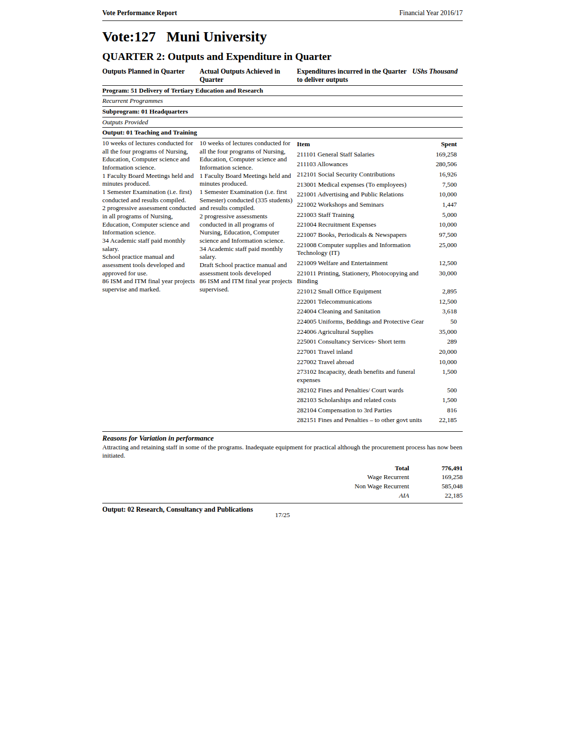Vote Performance Report
Financial Year 2016/17
Vote:127 Muni University
QUARTER 2: Outputs and Expenditure in Quarter
| Outputs Planned in Quarter | Actual Outputs Achieved in Quarter | Expenditures incurred in the Quarter to deliver outputs | UShs Thousand |
| Program: 51 Delivery of Tertiary Education and Research |
| Recurrent Programmes |
| Subprogram: 01 Headquarters |
| Outputs Provided |
| Output: 01 Teaching and Training |
| 10 weeks of lectures conducted for all the four programs of Nursing, Education, Computer science and Information science. 1 Faculty Board Meetings held and minutes produced. 1 Semester Examination (i.e. first) conducted and results compiled. 2 progressive assessment conducted in all programs of Nursing, Education, Computer science and Information science. 34 Academic staff paid monthly salary. School practice manual and assessment tools developed and approved for use. 86 ISM and ITM final year projects supervise and marked. | 10 weeks of lectures conducted for all the four programs of Nursing, Education, Computer science and Information science. 1 Faculty Board Meetings held and minutes produced. 1 Semester Examination (i.e. first Semester) conducted (335 students) and results compiled. 2 progressive assessments conducted in all programs of Nursing, Education, Computer science and Information science. 34 Academic staff paid monthly salary. Draft School practice manual and assessment tools developed 86 ISM and ITM final year projects supervised. | / Item / Spent / / --- / --- / / 211101 General Staff Salaries / 169,258 / / 211103 Allowances / 280,506 / / 212101 Social Security Contributions / 16,926 / / 213001 Medical expenses (To employees) / 7,500 / / 221001 Advertising and Public Relations / 10,000 / / 221002 Workshops and Seminars / 1,447 / / 221003 Staff Training / 5,000 / / 221004 Recruitment Expenses / 10,000 / / 221007 Books, Periodicals & Newspapers / 97,500 / / 221008 Computer supplies and Information Technology (IT) / 25,000 / / 221009 Welfare and Entertainment / 12,500 / / 221011 Printing, Stationery, Photocopying and Binding / 30,000 / / 221012 Small Office Equipment / 2,895 / / 222001 Telecommunications / 12,500 / / 224004 Cleaning and Sanitation / 3,618 / / 224005 Uniforms, Beddings and Protective Gear / 50 / / 224006 Agricultural Supplies / 35,000 / / 225001 Consultancy Services- Short term / 289 / / 227001 Travel inland / 20,000 / / 227002 Travel abroad / 10,000 / / 273102 Incapacity, death benefits and funeral expenses / 1,500 / / 282102 Fines and Penalties/ Court wards / 500 / / 282103 Scholarships and related costs / 1,500 / / 282104 Compensation to 3rd Parties / 816 / / 282151 Fines and Penalties – to other govt units / 22,185 / |
Reasons for Variation in performance
Attracting and retaining staff in some of the programs. Inadequate equipment for practical although the procurement process has now been initiated.
| Total | 776,491 |
| Wage Recurrent | 169,258 |
| Non Wage Recurrent | 585,048 |
| AIA | 22,185 |
Output: 02 Research, Consultancy and Publications
17/25